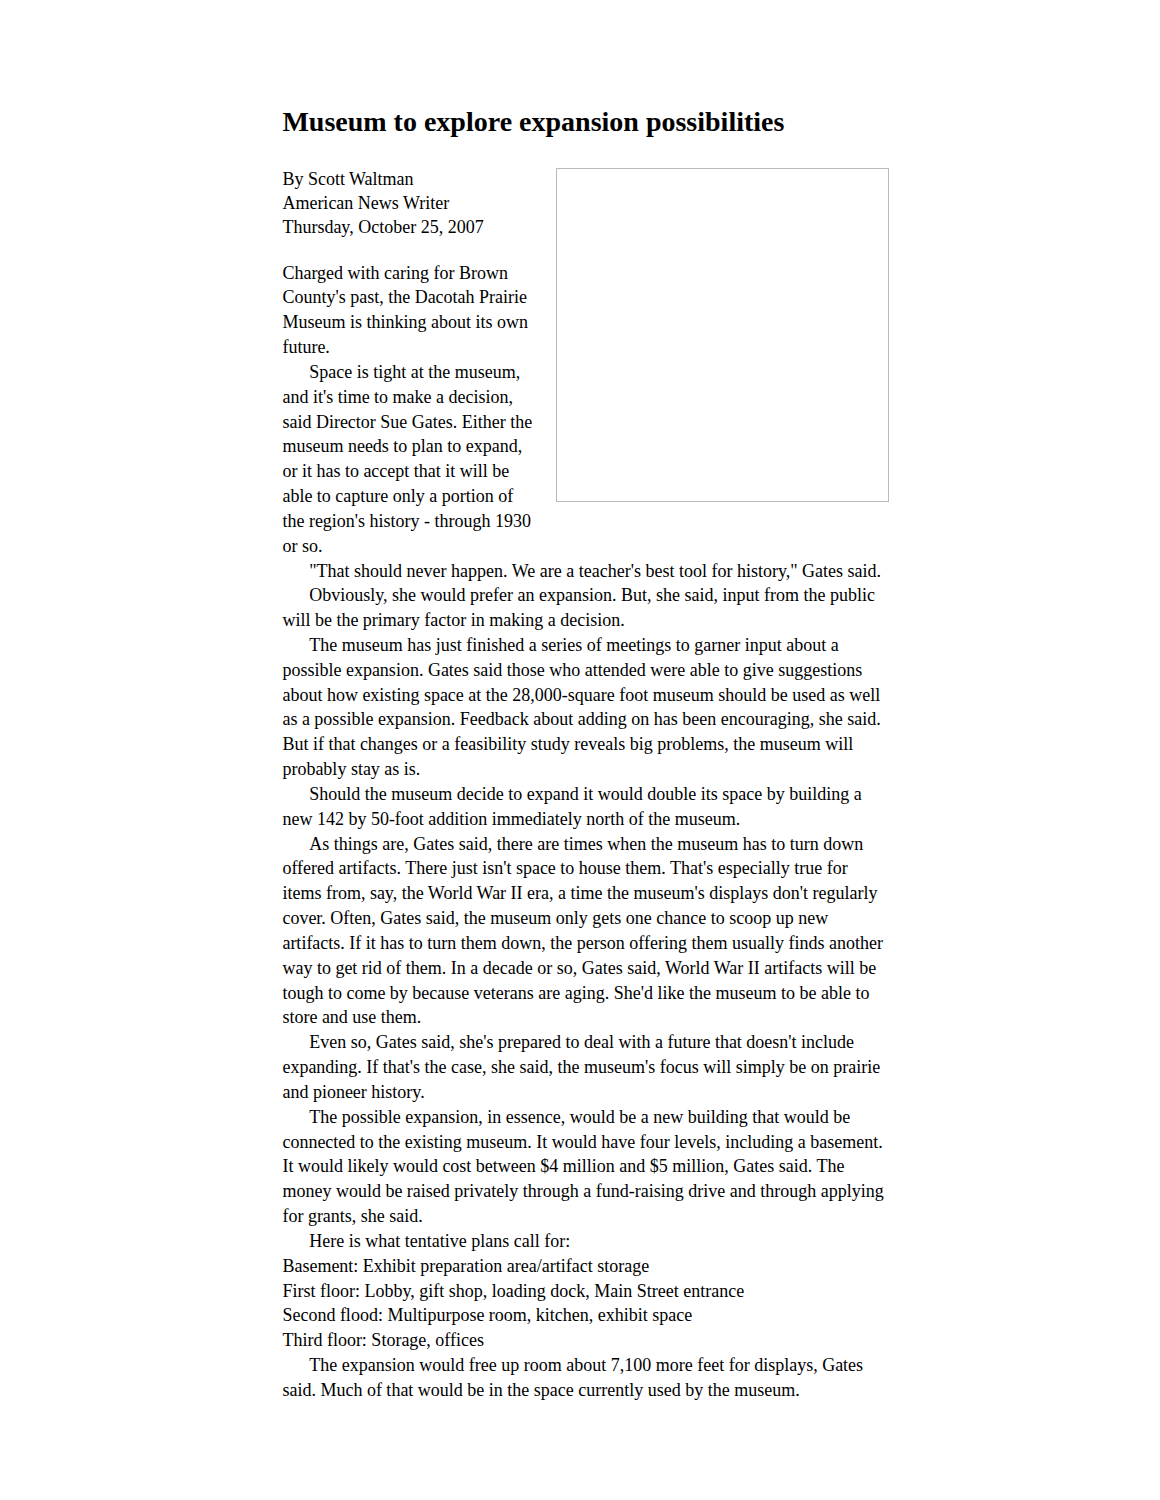Museum to explore expansion possibilities
By Scott Waltman
American News Writer
Thursday, October 25, 2007
Charged with caring for Brown County's past, the Dacotah Prairie Museum is thinking about its own future.
Space is tight at the museum, and it's time to make a decision, said Director Sue Gates. Either the museum needs to plan to expand, or it has to accept that it will be able to capture only a portion of the region's history - through 1930 or so.
"That should never happen. We are a teacher's best tool for history," Gates said.
Obviously, she would prefer an expansion. But, she said, input from the public will be the primary factor in making a decision.
The museum has just finished a series of meetings to garner input about a possible expansion. Gates said those who attended were able to give suggestions about how existing space at the 28,000-square foot museum should be used as well as a possible expansion. Feedback about adding on has been encouraging, she said. But if that changes or a feasibility study reveals big problems, the museum will probably stay as is.
Should the museum decide to expand it would double its space by building a new 142 by 50-foot addition immediately north of the museum.
As things are, Gates said, there are times when the museum has to turn down offered artifacts. There just isn't space to house them. That's especially true for items from, say, the World War II era, a time the museum's displays don't regularly cover. Often, Gates said, the museum only gets one chance to scoop up new artifacts. If it has to turn them down, the person offering them usually finds another way to get rid of them. In a decade or so, Gates said, World War II artifacts will be tough to come by because veterans are aging. She'd like the museum to be able to store and use them.
Even so, Gates said, she's prepared to deal with a future that doesn't include expanding. If that's the case, she said, the museum's focus will simply be on prairie and pioneer history.
The possible expansion, in essence, would be a new building that would be connected to the existing museum. It would have four levels, including a basement. It would likely would cost between $4 million and $5 million, Gates said. The money would be raised privately through a fund-raising drive and through applying for grants, she said.
Here is what tentative plans call for:
Basement: Exhibit preparation area/artifact storage
First floor: Lobby, gift shop, loading dock, Main Street entrance
Second flood: Multipurpose room, kitchen, exhibit space
Third floor: Storage, offices
The expansion would free up room about 7,100 more feet for displays, Gates said. Much of that would be in the space currently used by the museum.